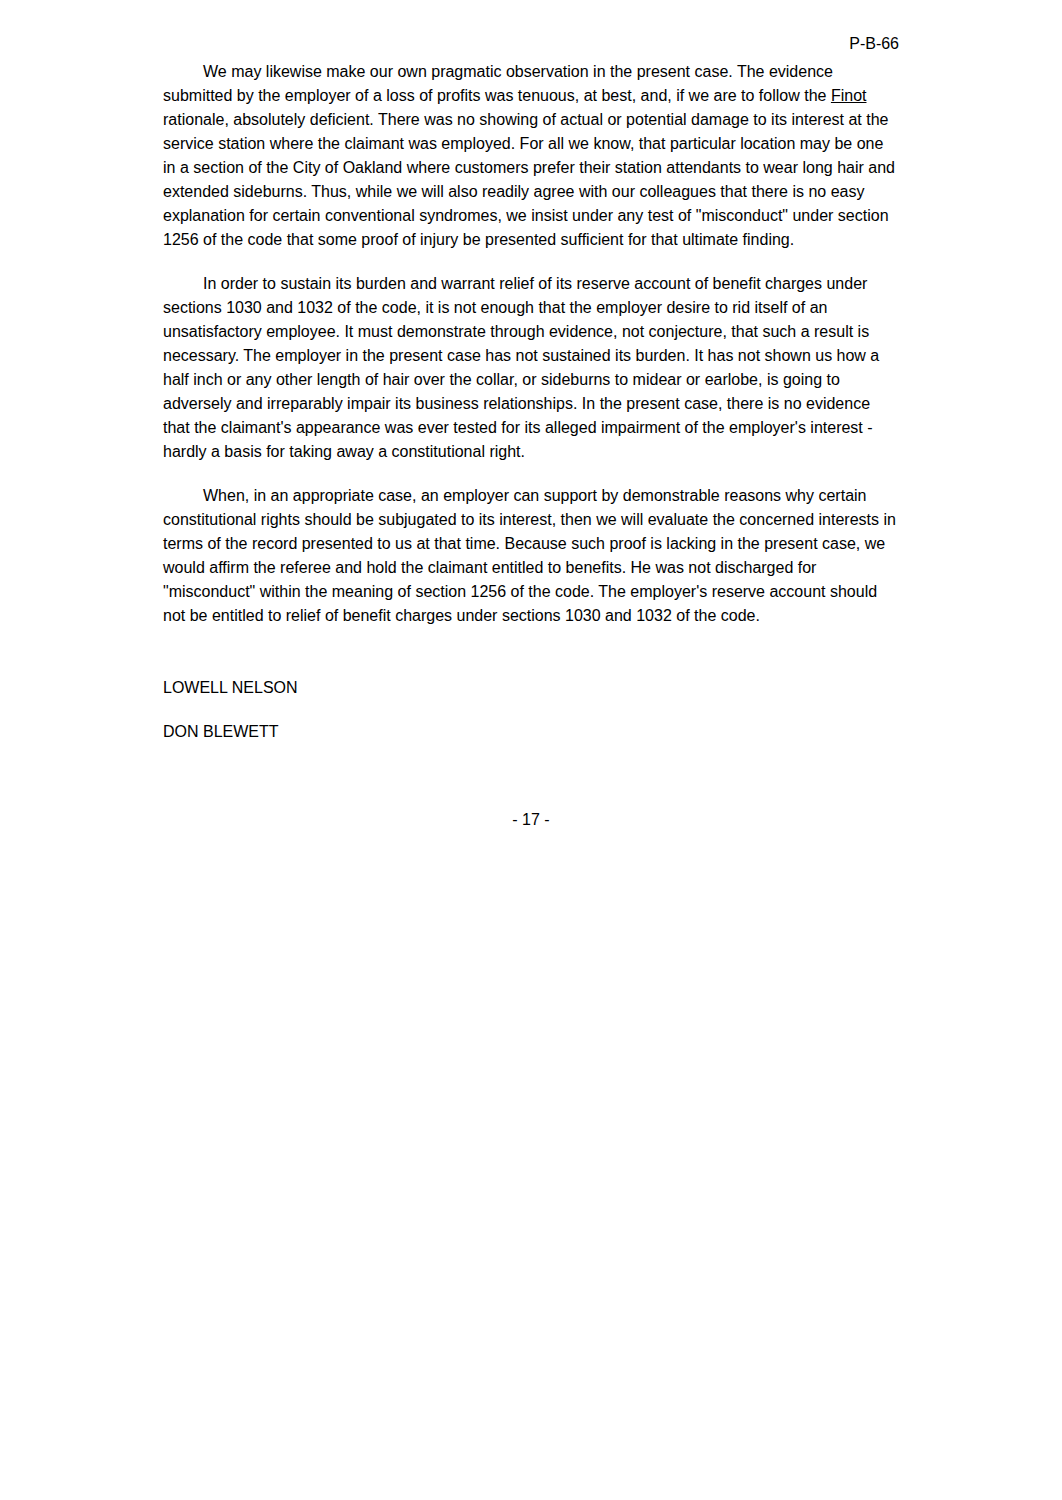P-B-66
We may likewise make our own pragmatic observation in the present case. The evidence submitted by the employer of a loss of profits was tenuous, at best, and, if we are to follow the Finot rationale, absolutely deficient. There was no showing of actual or potential damage to its interest at the service station where the claimant was employed. For all we know, that particular location may be one in a section of the City of Oakland where customers prefer their station attendants to wear long hair and extended sideburns. Thus, while we will also readily agree with our colleagues that there is no easy explanation for certain conventional syndromes, we insist under any test of "misconduct" under section 1256 of the code that some proof of injury be presented sufficient for that ultimate finding.
In order to sustain its burden and warrant relief of its reserve account of benefit charges under sections 1030 and 1032 of the code, it is not enough that the employer desire to rid itself of an unsatisfactory employee. It must demonstrate through evidence, not conjecture, that such a result is necessary. The employer in the present case has not sustained its burden. It has not shown us how a half inch or any other length of hair over the collar, or sideburns to midear or earlobe, is going to adversely and irreparably impair its business relationships. In the present case, there is no evidence that the claimant's appearance was ever tested for its alleged impairment of the employer's interest - hardly a basis for taking away a constitutional right.
When, in an appropriate case, an employer can support by demonstrable reasons why certain constitutional rights should be subjugated to its interest, then we will evaluate the concerned interests in terms of the record presented to us at that time. Because such proof is lacking in the present case, we would affirm the referee and hold the claimant entitled to benefits. He was not discharged for "misconduct" within the meaning of section 1256 of the code. The employer's reserve account should not be entitled to relief of benefit charges under sections 1030 and 1032 of the code.
LOWELL NELSON
DON BLEWETT
- 17 -